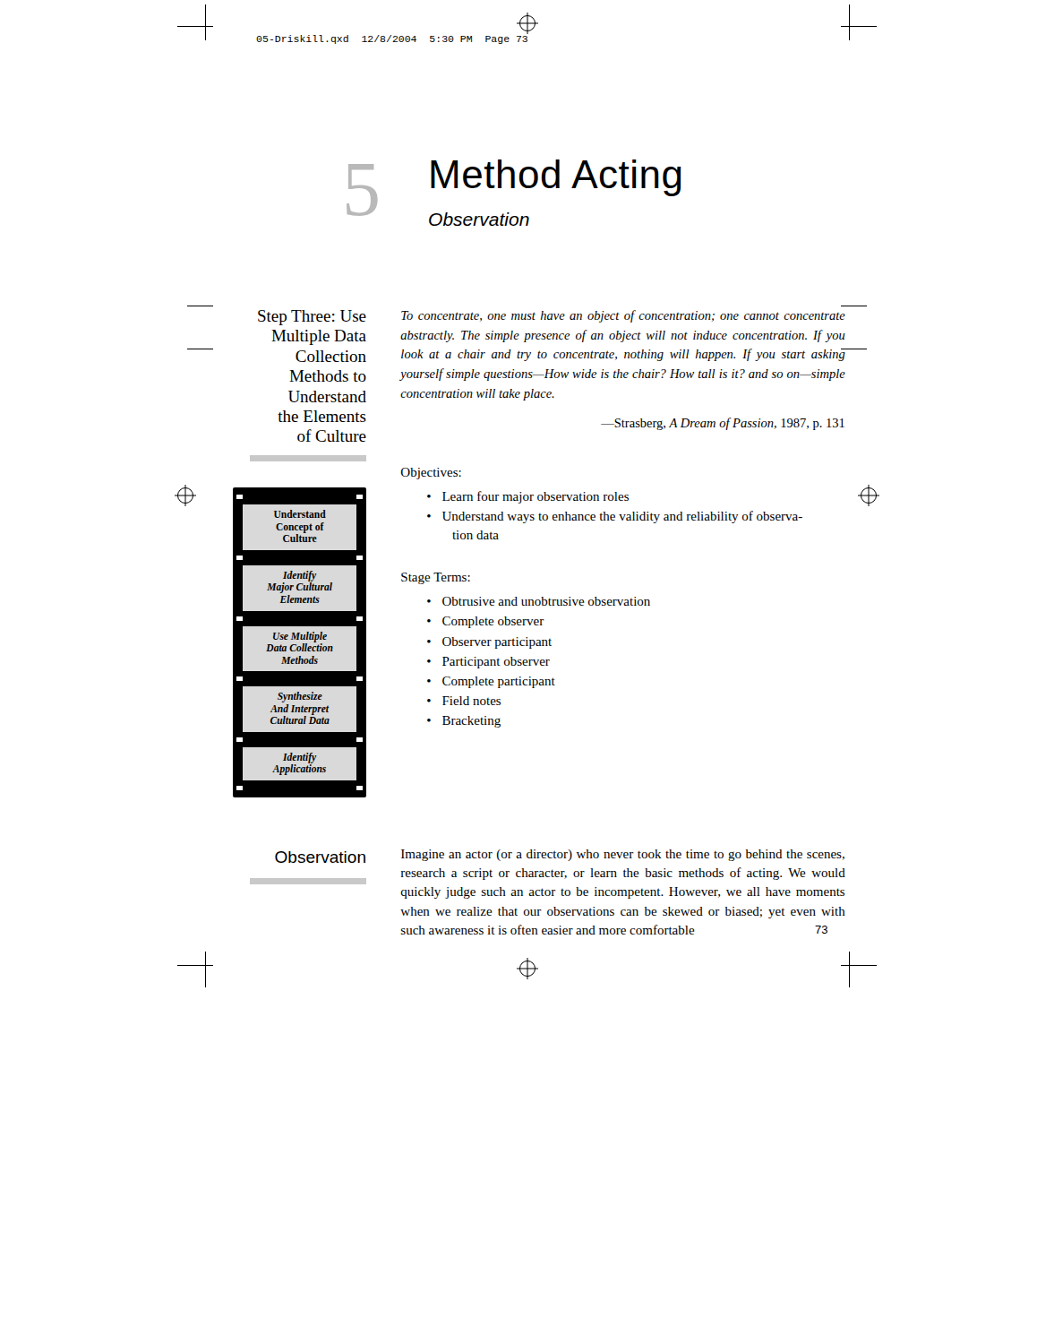05-Driskill.qxd 12/8/2004 5:30 PM Page 73
5
Method Acting
Observation
Step Three: Use
Multiple Data
Collection
Methods to
Understand
the Elements
of Culture
Understand
Concept of
Culture
Identify
Major Cultural
Elements
Use Multiple
Data Collection
Methods
Synthesize
And Interpret
Cultural Data
Identify
Applications
To concentrate, one must have an object of concentration; one cannot concentrate abstractly. The simple presence of an object will not induce concentration. If you look at a chair and try to concentrate, nothing will happen. If you start asking yourself simple questions—How wide is the chair? How tall is it? and so on—simple concentration will take place.
—Strasberg, A Dream of Passion, 1987, p. 131
Objectives:
Learn four major observation roles
Understand ways to enhance the validity and reliability of observa-tion data
Stage Terms:
Obtrusive and unobtrusive observation
Complete observer
Observer participant
Participant observer
Complete participant
Field notes
Bracketing
Observation
Imagine an actor (or a director) who never took the time to go behind the scenes, research a script or character, or learn the basic methods of acting. We would quickly judge such an actor to be incompetent. However, we all have moments when we realize that our observations can be skewed or biased; yet even with such awareness it is often easier and more comfortable
73